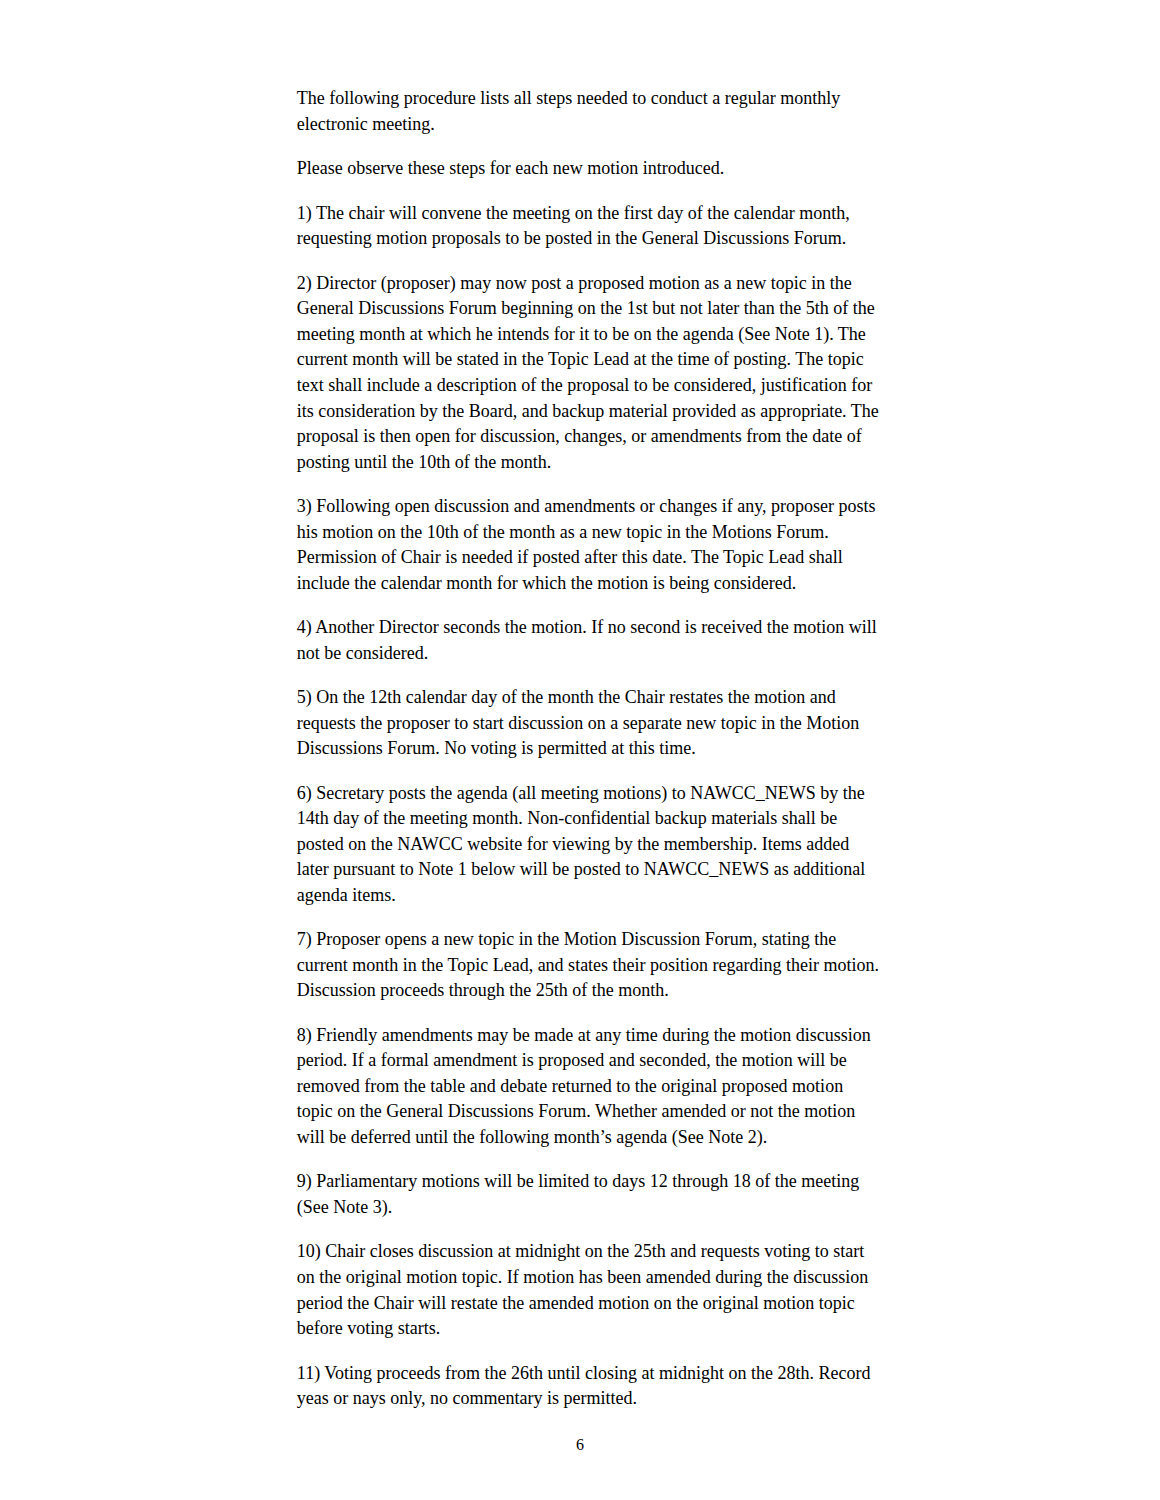The following procedure lists all steps needed to conduct a regular monthly electronic meeting.
Please observe these steps for each new motion introduced.
1) The chair will convene the meeting on the first day of the calendar month, requesting motion proposals to be posted in the General Discussions Forum.
2) Director (proposer) may now post a proposed motion as a new topic in the General Discussions Forum beginning on the 1st but not later than the 5th of the meeting month at which he intends for it to be on the agenda (See Note 1). The current month will be stated in the Topic Lead at the time of posting. The topic text shall include a description of the proposal to be considered, justification for its consideration by the Board, and backup material provided as appropriate. The proposal is then open for discussion, changes, or amendments from the date of posting until the 10th of the month.
3) Following open discussion and amendments or changes if any, proposer posts his motion on the 10th of the month as a new topic in the Motions Forum. Permission of Chair is needed if posted after this date. The Topic Lead shall include the calendar month for which the motion is being considered.
4) Another Director seconds the motion. If no second is received the motion will not be considered.
5) On the 12th calendar day of the month the Chair restates the motion and requests the proposer to start discussion on a separate new topic in the Motion Discussions Forum. No voting is permitted at this time.
6) Secretary posts the agenda (all meeting motions) to NAWCC_NEWS by the 14th day of the meeting month. Non-confidential backup materials shall be posted on the NAWCC website for viewing by the membership. Items added later pursuant to Note 1 below will be posted to NAWCC_NEWS as additional agenda items.
7) Proposer opens a new topic in the Motion Discussion Forum, stating the current month in the Topic Lead, and states their position regarding their motion. Discussion proceeds through the 25th of the month.
8) Friendly amendments may be made at any time during the motion discussion period. If a formal amendment is proposed and seconded, the motion will be removed from the table and debate returned to the original proposed motion topic on the General Discussions Forum. Whether amended or not the motion will be deferred until the following month’s agenda (See Note 2).
9) Parliamentary motions will be limited to days 12 through 18 of the meeting (See Note 3).
10) Chair closes discussion at midnight on the 25th and requests voting to start on the original motion topic. If motion has been amended during the discussion period the Chair will restate the amended motion on the original motion topic before voting starts.
11) Voting proceeds from the 26th until closing at midnight on the 28th. Record yeas or nays only, no commentary is permitted.
6